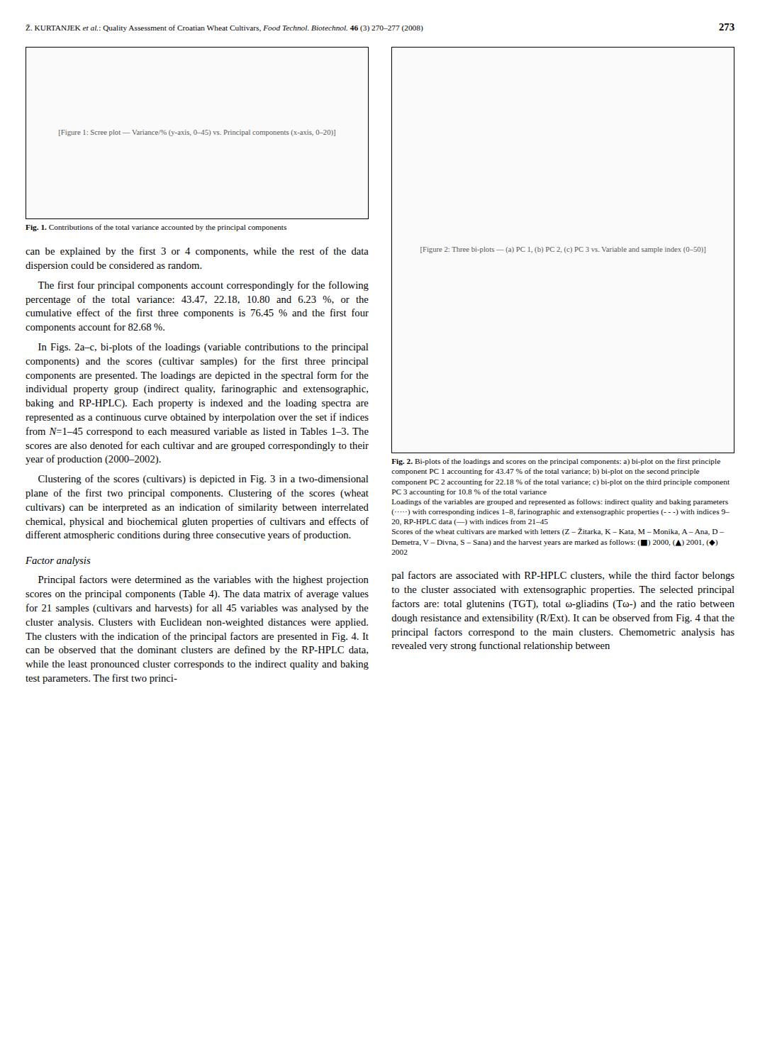Ž. KURTANJEK et al.: Quality Assessment of Croatian Wheat Cultivars, Food Technol. Biotechnol. 46 (3) 270–277 (2008)
273
[Figure 1: Scree plot — Variance/% (y-axis, 0–45) vs. Principal components (x-axis, 0–20)]
Fig. 1. Contributions of the total variance accounted by the principal components
can be explained by the first 3 or 4 components, while the rest of the data dispersion could be considered as random.
The first four principal components account correspondingly for the following percentage of the total variance: 43.47, 22.18, 10.80 and 6.23 %, or the cumulative effect of the first three components is 76.45 % and the first four components account for 82.68 %.
In Figs. 2a–c, bi-plots of the loadings (variable contributions to the principal components) and the scores (cultivar samples) for the first three principal components are presented. The loadings are depicted in the spectral form for the individual property group (indirect quality, farinographic and extensographic, baking and RP-HPLC). Each property is indexed and the loading spectra are represented as a continuous curve obtained by interpolation over the set if indices from N=1–45 correspond to each measured variable as listed in Tables 1–3. The scores are also denoted for each cultivar and are grouped correspondingly to their year of production (2000–2002).
Clustering of the scores (cultivars) is depicted in Fig. 3 in a two-dimensional plane of the first two principal components. Clustering of the scores (wheat cultivars) can be interpreted as an indication of similarity between interrelated chemical, physical and biochemical gluten properties of cultivars and effects of different atmospheric conditions during three consecutive years of production.
Factor analysis
Principal factors were determined as the variables with the highest projection scores on the principal components (Table 4). The data matrix of average values for 21 samples (cultivars and harvests) for all 45 variables was analysed by the cluster analysis. Clusters with Euclidean non-weighted distances were applied. The clusters with the indication of the principal factors are presented in Fig. 4. It can be observed that the dominant clusters are defined by the RP-HPLC data, while the least pronounced cluster corresponds to the indirect quality and baking test parameters. The first two princi-
[Figure 2: Three bi-plots — (a) PC 1, (b) PC 2, (c) PC 3 vs. Variable and sample index (0–50)]
Fig. 2. Bi-plots of the loadings and scores on the principal components: a) bi-plot on the first principle component PC 1 accounting for 43.47 % of the total variance; b) bi-plot on the second principle component PC 2 accounting for 22.18 % of the total variance; c) bi-plot on the third principle component PC 3 accounting for 10.8 % of the total variance
Loadings of the variables are grouped and represented as follows: indirect quality and baking parameters (·····) with corresponding indices 1–8, farinographic and extensographic properties (- - -) with indices 9–20, RP-HPLC data (—) with indices from 21–45
Scores of the wheat cultivars are marked with letters (Z – Žitarka, K – Kata, M – Monika, A – Ana, D – Demetra, V – Divna, S – Sana) and the harvest years are marked as follows: (■) 2000, (▲) 2001, (◆) 2002
pal factors are associated with RP-HPLC clusters, while the third factor belongs to the cluster associated with extensographic properties. The selected principal factors are: total glutenins (TGT), total ω-gliadins (Tω-) and the ratio between dough resistance and extensibility (R/Ext). It can be observed from Fig. 4 that the principal factors correspond to the main clusters. Chemometric analysis has revealed very strong functional relationship between